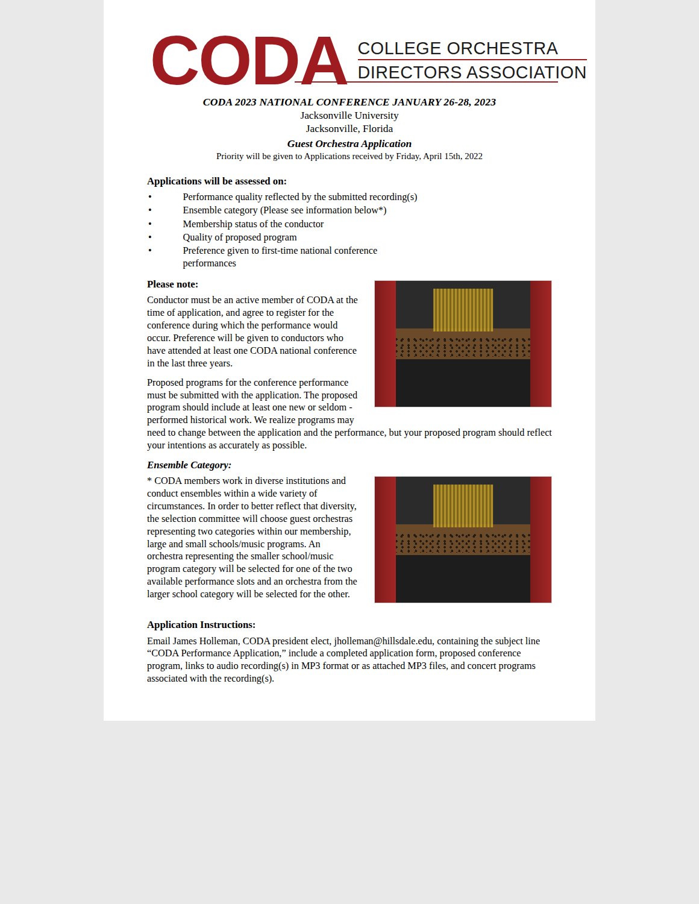CODA
COLLEGE ORCHESTRA
DIRECTORS ASSOCIATION
CODA 2023 NATIONAL CONFERENCE JANUARY 26-28, 2023
Jacksonville University
Jacksonville, Florida
Guest Orchestra Application
Priority will be given to Applications received by Friday, April 15th, 2022
Applications will be assessed on:
Performance quality reflected by the submitted recording(s)
Ensemble category (Please see information below*)
Membership status of the conductor
Quality of proposed program
Preference given to first-time national conference
performances
Please note:
Conductor must be an active member of CODA at the time of application, and agree to register for the conference during which the performance would occur. Preference will be given to conductors who have attended at least one CODA national conference in the last three years.
Proposed programs for the conference performance must be submitted with the application. The proposed program should include at least one new or seldom -performed historical work. We realize programs may need to change between the application and the performance, but your proposed program should reflect your intentions as accurately as possible.
Ensemble Category:
* CODA members work in diverse institutions and conduct ensembles within a wide variety of circumstances. In order to better reflect that diversity, the selection committee will choose guest orchestras representing two categories within our membership, large and small schools/music programs. An orchestra representing the smaller school/music program category will be selected for one of the two available performance slots and an orchestra from the larger school category will be selected for the other.
Application Instructions:
Email James Holleman, CODA president elect, jholleman@hillsdale.edu, containing the subject line “CODA Performance Application,” include a completed application form, proposed conference program, links to audio recording(s) in MP3 format or as attached MP3 files, and concert programs associated with the recording(s).